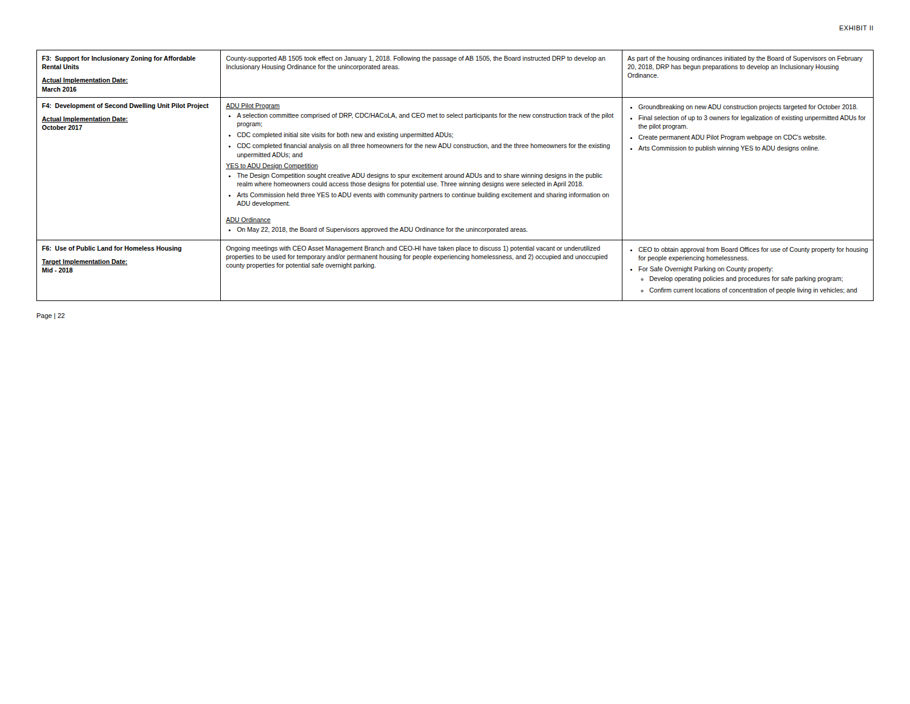EXHIBIT II
| F3: Support for Inclusionary Zoning for Affordable Rental Units Actual Implementation Date: March 2016 | County-supported AB 1505 took effect on January 1, 2018. Following the passage of AB 1505, the Board instructed DRP to develop an Inclusionary Housing Ordinance for the unincorporated areas. | As part of the housing ordinances initiated by the Board of Supervisors on February 20, 2018, DRP has begun preparations to develop an Inclusionary Housing Ordinance. |
| F4: Development of Second Dwelling Unit Pilot Project Actual Implementation Date: October 2017 | ADU Pilot Program A selection committee comprised of DRP, CDC/HACoLA, and CEO met to select participants for the new construction track of the pilot program; CDC completed initial site visits for both new and existing unpermitted ADUs; CDC completed financial analysis on all three homeowners for the new ADU construction, and the three homeowners for the existing unpermitted ADUs; and YES to ADU Design Competition The Design Competition sought creative ADU designs to spur excitement around ADUs and to share winning designs in the public realm where homeowners could access those designs for potential use. Three winning designs were selected in April 2018. Arts Commission held three YES to ADU events with community partners to continue building excitement and sharing information on ADU development. ADU Ordinance On May 22, 2018, the Board of Supervisors approved the ADU Ordinance for the unincorporated areas. | Groundbreaking on new ADU construction projects targeted for October 2018. Final selection of up to 3 owners for legalization of existing unpermitted ADUs for the pilot program. Create permanent ADU Pilot Program webpage on CDC's website. Arts Commission to publish winning YES to ADU designs online. |
| F6: Use of Public Land for Homeless Housing Target Implementation Date: Mid - 2018 | Ongoing meetings with CEO Asset Management Branch and CEO-HI have taken place to discuss 1) potential vacant or underutilized properties to be used for temporary and/or permanent housing for people experiencing homelessness, and 2) occupied and unoccupied county properties for potential safe overnight parking. | CEO to obtain approval from Board Offices for use of County property for housing for people experiencing homelessness. For Safe Overnight Parking on County property: Develop operating policies and procedures for safe parking program; Confirm current locations of concentration of people living in vehicles; and |
Page | 22